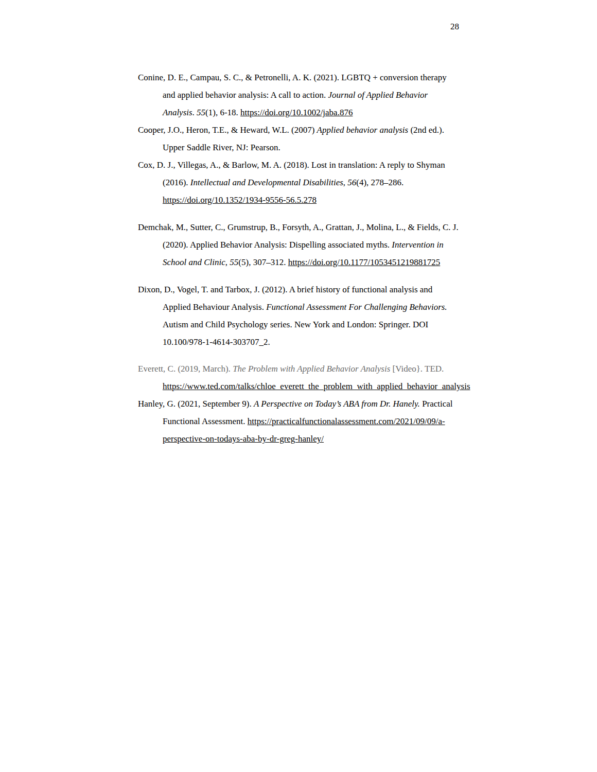28
Conine, D. E., Campau, S. C., & Petronelli, A. K. (2021). LGBTQ + conversion therapy and applied behavior analysis: A call to action. Journal of Applied Behavior Analysis. 55(1), 6-18. https://doi.org/10.1002/jaba.876
Cooper, J.O., Heron, T.E., & Heward, W.L. (2007) Applied behavior analysis (2nd ed.). Upper Saddle River, NJ: Pearson.
Cox, D. J., Villegas, A., & Barlow, M. A. (2018). Lost in translation: A reply to Shyman (2016). Intellectual and Developmental Disabilities, 56(4), 278–286. https://doi.org/10.1352/1934-9556-56.5.278
Demchak, M., Sutter, C., Grumstrup, B., Forsyth, A., Grattan, J., Molina, L., & Fields, C. J. (2020). Applied Behavior Analysis: Dispelling associated myths. Intervention in School and Clinic, 55(5), 307–312. https://doi.org/10.1177/1053451219881725
Dixon, D., Vogel, T. and Tarbox, J. (2012). A brief history of functional analysis and Applied Behaviour Analysis. Functional Assessment For Challenging Behaviors. Autism and Child Psychology series. New York and London: Springer. DOI 10.100/978-1-4614-303707_2.
Everett, C. (2019, March). The Problem with Applied Behavior Analysis [Video}. TED. https://www.ted.com/talks/chloe_everett_the_problem_with_applied_behavior_analysis
Hanley, G. (2021, September 9). A Perspective on Today’s ABA from Dr. Hanely. Practical Functional Assessment. https://practicalfunctionalassessment.com/2021/09/09/a-perspective-on-todays-aba-by-dr-greg-hanley/